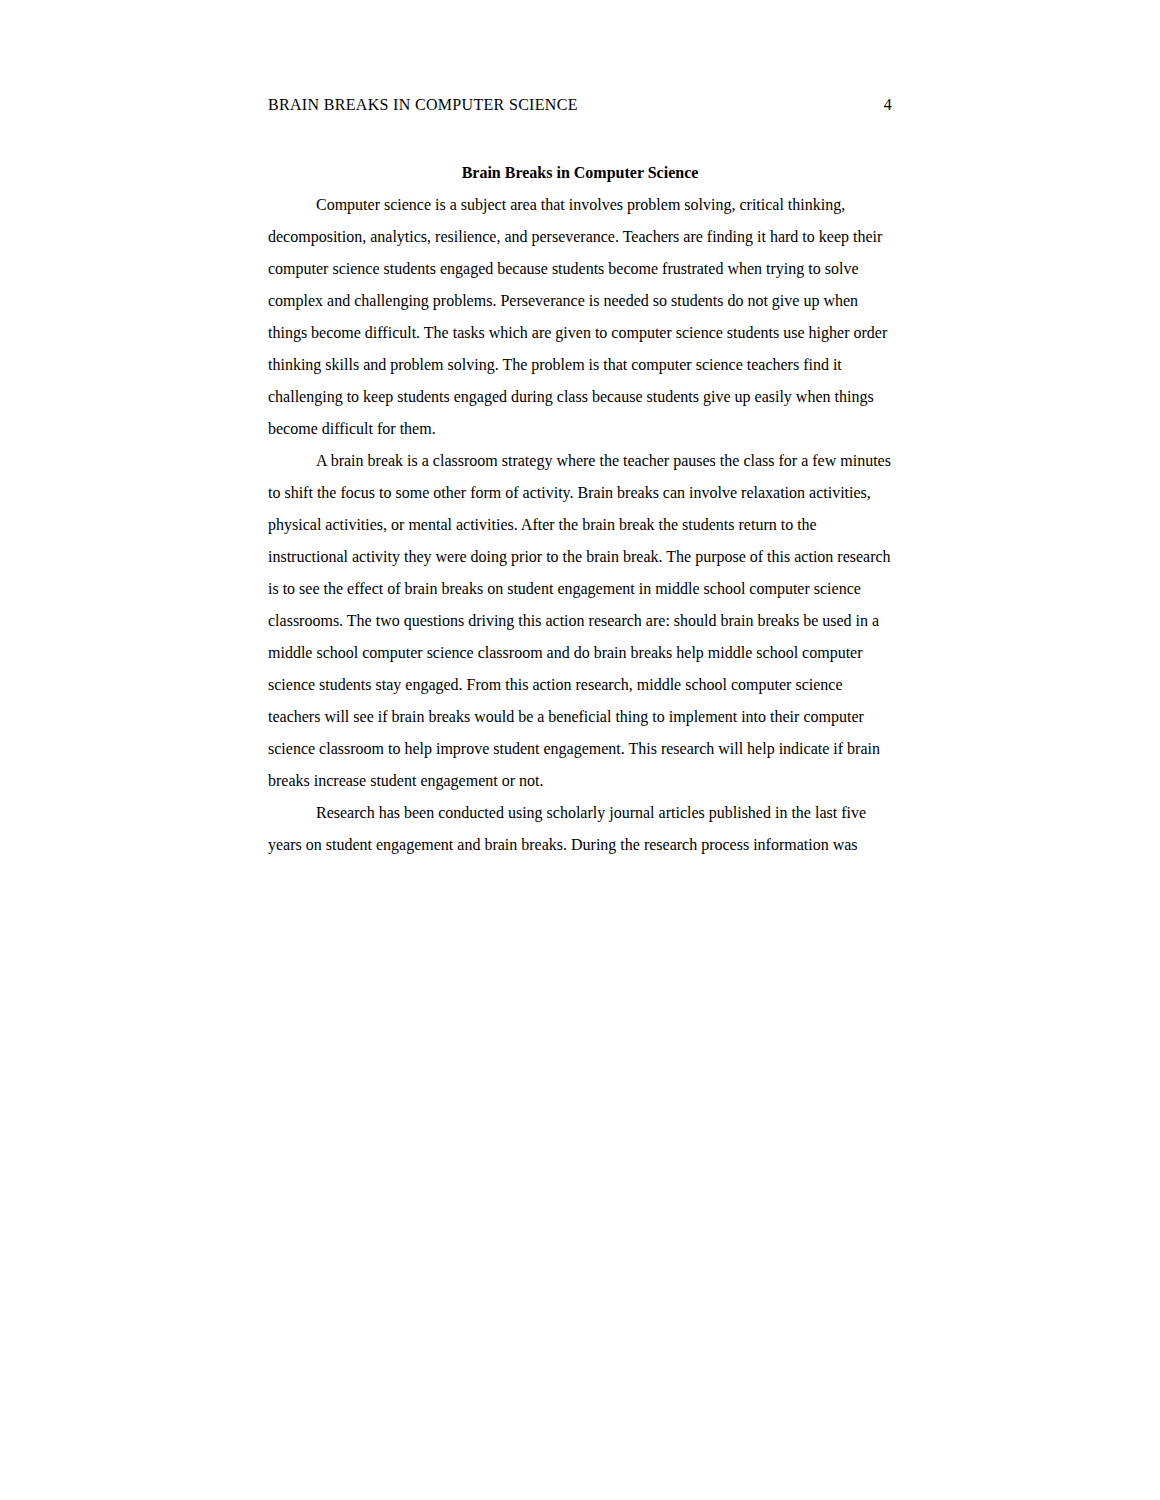Brain Breaks in Computer Science 4
Brain Breaks in Computer Science
Computer science is a subject area that involves problem solving, critical thinking, decomposition, analytics, resilience, and perseverance. Teachers are finding it hard to keep their computer science students engaged because students become frustrated when trying to solve complex and challenging problems. Perseverance is needed so students do not give up when things become difficult. The tasks which are given to computer science students use higher order thinking skills and problem solving. The problem is that computer science teachers find it challenging to keep students engaged during class because students give up easily when things become difficult for them.
A brain break is a classroom strategy where the teacher pauses the class for a few minutes to shift the focus to some other form of activity. Brain breaks can involve relaxation activities, physical activities, or mental activities. After the brain break the students return to the instructional activity they were doing prior to the brain break. The purpose of this action research is to see the effect of brain breaks on student engagement in middle school computer science classrooms. The two questions driving this action research are: should brain breaks be used in a middle school computer science classroom and do brain breaks help middle school computer science students stay engaged. From this action research, middle school computer science teachers will see if brain breaks would be a beneficial thing to implement into their computer science classroom to help improve student engagement. This research will help indicate if brain breaks increase student engagement or not.
Research has been conducted using scholarly journal articles published in the last five years on student engagement and brain breaks. During the research process information was